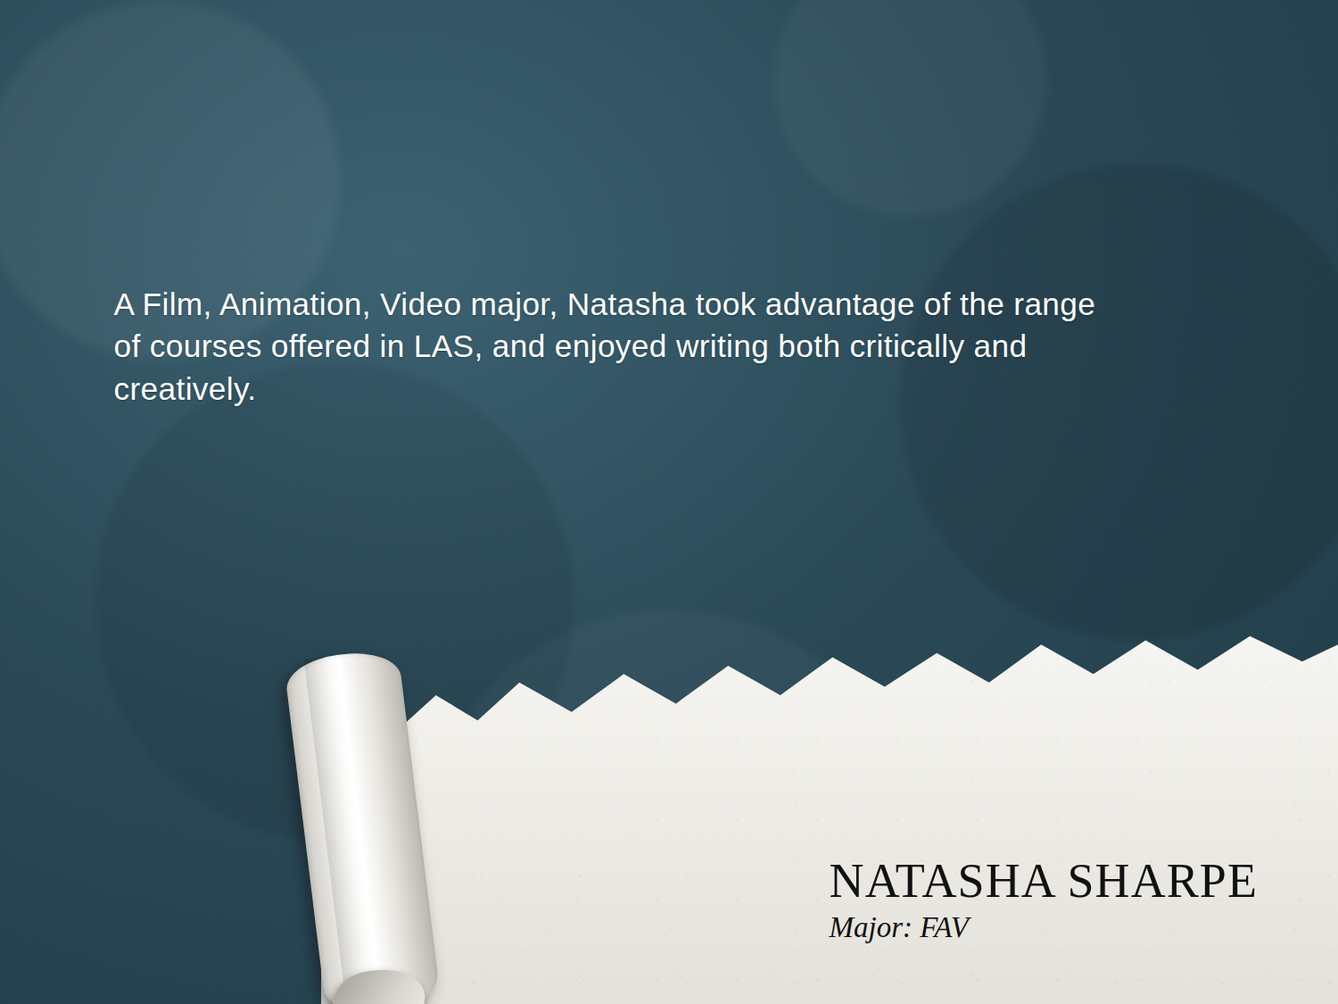A Film, Animation, Video major, Natasha took advantage of the range of courses offered in LAS, and enjoyed writing both critically and creatively.
Natasha Sharpe
Major: FAV